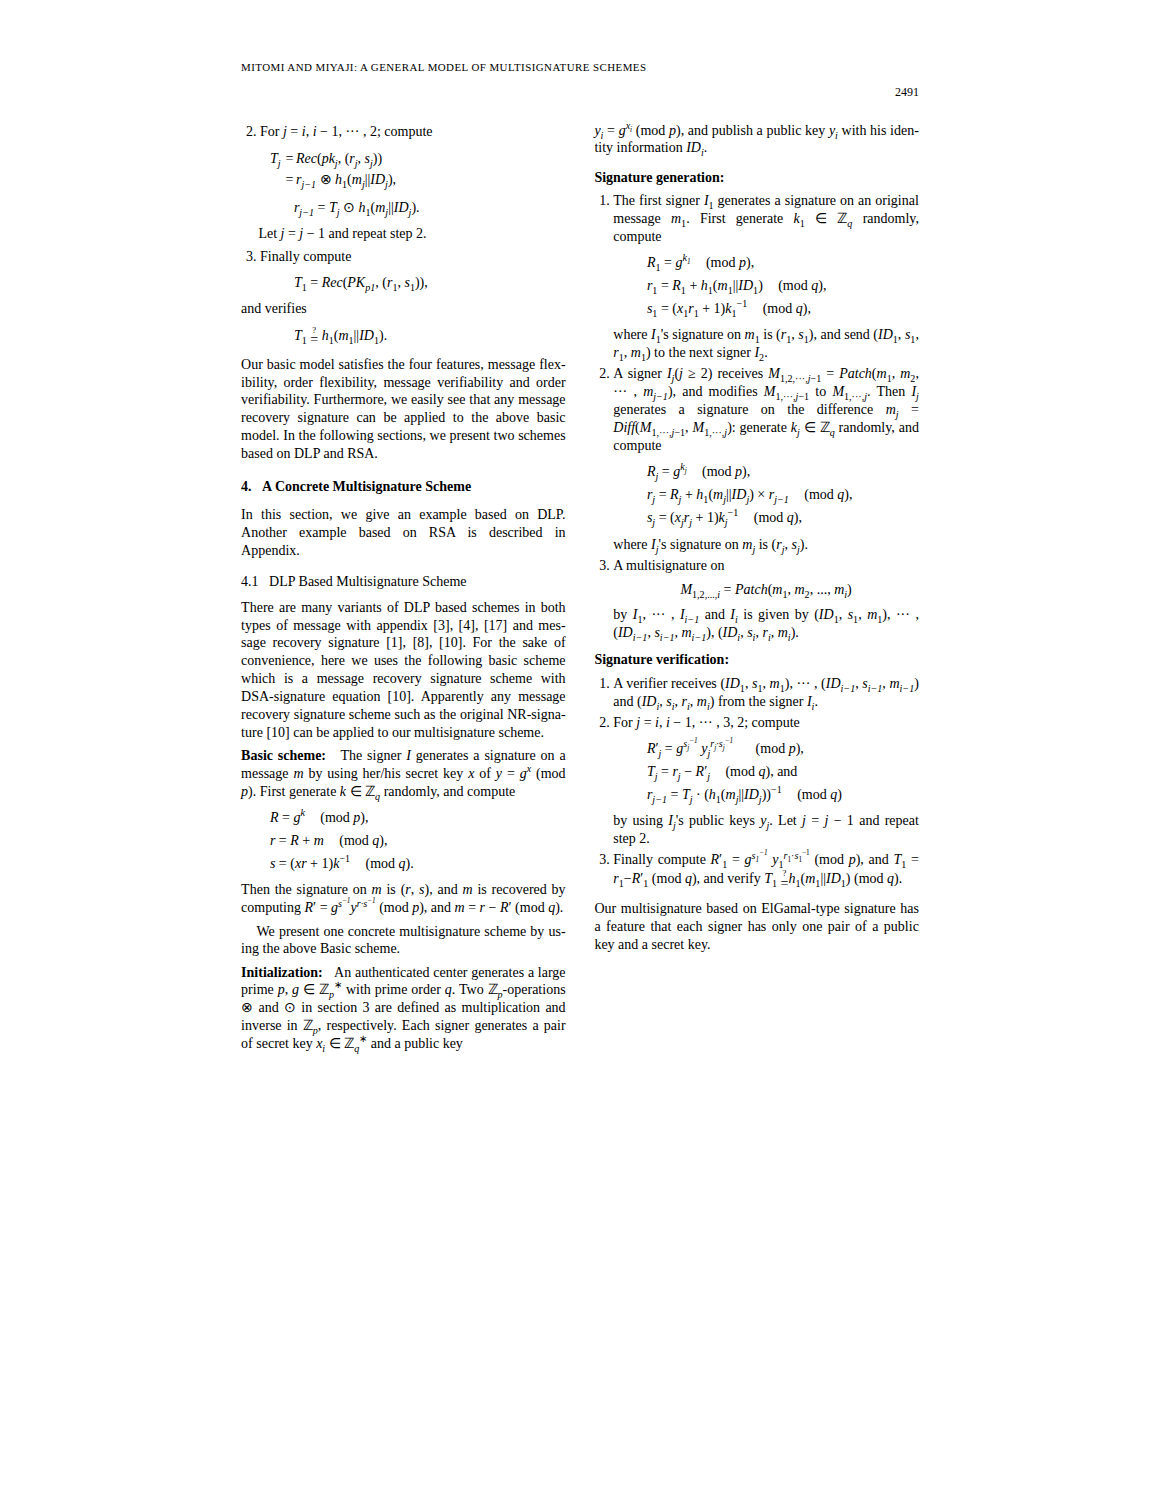MITOMI and MIYAJI: A GENERAL MODEL OF MULTISIGNATURE SCHEMES
2491
For j = i, i − 1, ··· , 2; compute
Tj
=
Rec(pkj, (rj, sj))
=
rj−1 ⊗ h1(mj||IDj),
rj−1 = Tj ⊙ h1(mj||IDj).
Let j = j − 1 and repeat step 2.
Finally compute
T1 = Rec(PKp1, (r1, s1)),
and verifies
T1 ?= h1(m1||ID1).
Our basic model satisfies the four features, message flexibility, order flexibility, message verifiability and order verifiability. Furthermore, we easily see that any message recovery signature can be applied to the above basic model. In the following sections, we present two schemes based on DLP and RSA.
4. A Concrete Multisignature Scheme
In this section, we give an example based on DLP. Another example based on RSA is described in Appendix.
4.1 DLP Based Multisignature Scheme
There are many variants of DLP based schemes in both types of message with appendix [3], [4], [17] and message recovery signature [1], [8], [10]. For the sake of convenience, here we uses the following basic scheme which is a message recovery signature scheme with DSA-signature equation [10]. Apparently any message recovery signature scheme such as the original NR-signature [10] can be applied to our multisignature scheme.
Basic scheme: The signer I generates a signature on a message m by using her/his secret key x of y = gx (mod p). First generate k ∈ ℤq randomly, and compute
R = gk(mod p), r = R + m(mod q), s = (xr + 1)k−1(mod q).
Then the signature on m is (r, s), and m is recovered by computing R′ = gs−1 yr·s−1 (mod p), and m = r − R′ (mod q).
We present one concrete multisignature scheme by using the above Basic scheme.
Initialization: An authenticated center generates a large prime p, g ∈ ℤp∗ with prime order q. Two ℤp-operations ⊗ and ⊙ in section 3 are defined as multiplication and inverse in ℤp, respectively. Each signer generates a pair of secret key xi ∈ ℤq∗ and a public key
yi = gxi (mod p), and publish a public key yi with his identity information IDi.
Signature generation:
The first signer I1 generates a signature on an original message m1. First generate k1 ∈ ℤq randomly, compute
R1 = gk1(mod p), r1 = R1 + h1(m1||ID1)(mod q), s1 = (x1r1 + 1)k1−1(mod q),
where I1's signature on m1 is (r1, s1), and send (ID1, s1, r1, m1) to the next signer I2.
A signer Ij(j ≥ 2) receives M1,2,···,j−1 = Patch(m1, m2, ··· , mj−1), and modifies M1,···,j−1 to M1,···,j. Then Ij generates a signature on the difference mj = Diff(M1,···,j−1, M1,···,j): generate kj ∈ ℤq randomly, and compute
Rj = gkj(mod p), rj = Rj + h1(mj||IDj) × rj−1(mod q), sj = (xjrj + 1)kj−1(mod q),
where Ij's signature on mj is (rj, sj).
A multisignature on
M1,2,...,i = Patch(m1, m2, ..., mi)
by I1, ··· , Ii−1 and Ii is given by (ID1, s1, m1), ··· , (IDi−1, si−1, mi−1), (IDi, si, ri, mi).
Signature verification:
A verifier receives (ID1, s1, m1), ··· , (IDi−1, si−1, mi−1) and (IDi, si, ri, mi) from the signer Ii.
For j = i, i − 1, ··· , 3, 2; compute
R′j = gsj−1 yjrj·sj−1(mod p), Tj = rj − R′j(mod q), and rj−1 = Tj · (h1(mj||IDj))−1(mod q)
by using Ij's public keys yj. Let j = j − 1 and repeat step 2.
Finally compute R′1 = gs1−1 y1r1·s1−1 (mod p), and T1 = r1−R′1 (mod q), and verify T1 ?=h1(m1||ID1) (mod q).
Our multisignature based on ElGamal-type signature has a feature that each signer has only one pair of a public key and a secret key.